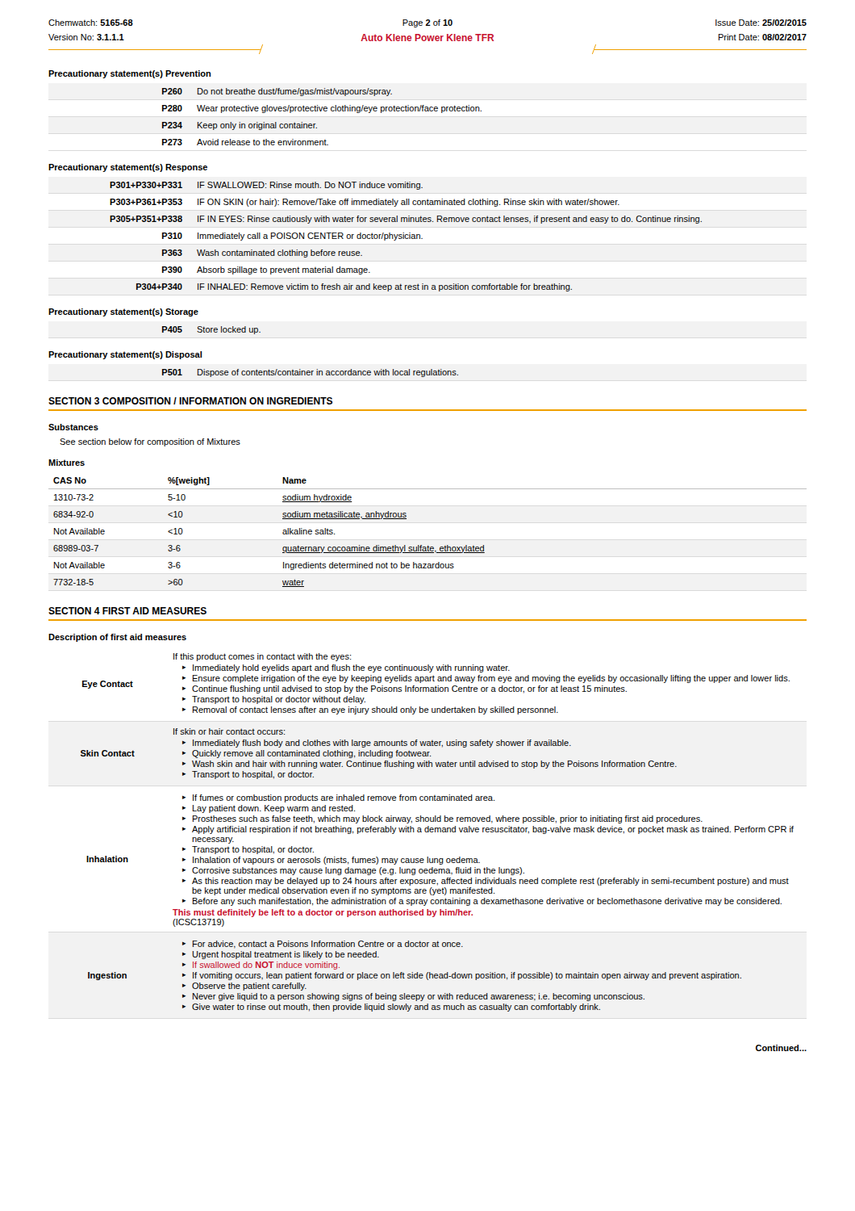Chemwatch: 5165-68
Version No: 3.1.1.1
Page 2 of 10
Auto Klene Power Klene TFR
Issue Date: 25/02/2015
Print Date: 08/02/2017
Precautionary statement(s) Prevention
| P260 | Do not breathe dust/fume/gas/mist/vapours/spray. |
| P280 | Wear protective gloves/protective clothing/eye protection/face protection. |
| P234 | Keep only in original container. |
| P273 | Avoid release to the environment. |
Precautionary statement(s) Response
| P301+P330+P331 | IF SWALLOWED: Rinse mouth. Do NOT induce vomiting. |
| P303+P361+P353 | IF ON SKIN (or hair): Remove/Take off immediately all contaminated clothing. Rinse skin with water/shower. |
| P305+P351+P338 | IF IN EYES: Rinse cautiously with water for several minutes. Remove contact lenses, if present and easy to do. Continue rinsing. |
| P310 | Immediately call a POISON CENTER or doctor/physician. |
| P363 | Wash contaminated clothing before reuse. |
| P390 | Absorb spillage to prevent material damage. |
| P304+P340 | IF INHALED: Remove victim to fresh air and keep at rest in a position comfortable for breathing. |
Precautionary statement(s) Storage
| P405 | Store locked up. |
Precautionary statement(s) Disposal
| P501 | Dispose of contents/container in accordance with local regulations. |
SECTION 3 COMPOSITION / INFORMATION ON INGREDIENTS
Substances
See section below for composition of Mixtures
Mixtures
| CAS No | %[weight] | Name |
| --- | --- | --- |
| 1310-73-2 | 5-10 | sodium hydroxide |
| 6834-92-0 | <10 | sodium metasilicate, anhydrous |
| Not Available | <10 | alkaline salts. |
| 68989-03-7 | 3-6 | quaternary cocoamine dimethyl sulfate, ethoxylated |
| Not Available | 3-6 | Ingredients determined not to be hazardous |
| 7732-18-5 | >60 | water |
SECTION 4 FIRST AID MEASURES
Description of first aid measures
| Eye Contact | If this product comes in contact with the eyes: Immediately hold eyelids apart and flush the eye continuously with running water. Ensure complete irrigation of the eye by keeping eyelids apart and away from eye and moving the eyelids by occasionally lifting the upper and lower lids. Continue flushing until advised to stop by the Poisons Information Centre or a doctor, or for at least 15 minutes. Transport to hospital or doctor without delay. Removal of contact lenses after an eye injury should only be undertaken by skilled personnel. |
| Skin Contact | If skin or hair contact occurs: Immediately flush body and clothes with large amounts of water, using safety shower if available. Quickly remove all contaminated clothing, including footwear. Wash skin and hair with running water. Continue flushing with water until advised to stop by the Poisons Information Centre. Transport to hospital, or doctor. |
| Inhalation | If fumes or combustion products are inhaled remove from contaminated area. Lay patient down. Keep warm and rested. Prostheses such as false teeth, which may block airway, should be removed, where possible, prior to initiating first aid procedures. Apply artificial respiration if not breathing, preferably with a demand valve resuscitator, bag-valve mask device, or pocket mask as trained. Perform CPR if necessary. Transport to hospital, or doctor. Inhalation of vapours or aerosols (mists, fumes) may cause lung oedema. Corrosive substances may cause lung damage (e.g. lung oedema, fluid in the lungs). As this reaction may be delayed up to 24 hours after exposure, affected individuals need complete rest (preferably in semi-recumbent posture) and must be kept under medical observation even if no symptoms are (yet) manifested. Before any such manifestation, the administration of a spray containing a dexamethasone derivative or beclomethasone derivative may be considered. This must definitely be left to a doctor or person authorised by him/her. (ICSC13719) |
| Ingestion | For advice, contact a Poisons Information Centre or a doctor at once. Urgent hospital treatment is likely to be needed. If swallowed do NOT induce vomiting. If vomiting occurs, lean patient forward or place on left side (head-down position, if possible) to maintain open airway and prevent aspiration. Observe the patient carefully. Never give liquid to a person showing signs of being sleepy or with reduced awareness; i.e. becoming unconscious. Give water to rinse out mouth, then provide liquid slowly and as much as casualty can comfortably drink. |
Continued...